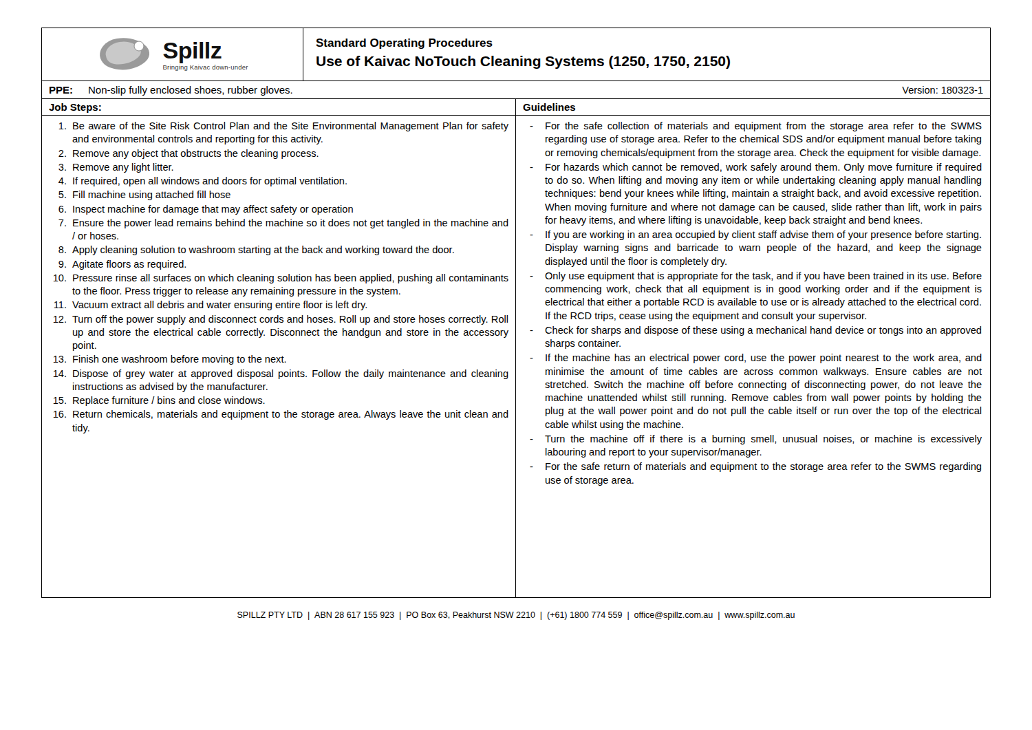Spillz
Bringing Kaivac down-under
Standard Operating Procedures
Use of Kaivac NoTouch Cleaning Systems (1250, 1750, 2150)
PPE: Non-slip fully enclosed shoes, rubber gloves.
Version: 180323-1
Job Steps:
Guidelines
Be aware of the Site Risk Control Plan and the Site Environmental Management Plan for safety and environmental controls and reporting for this activity.
Remove any object that obstructs the cleaning process.
Remove any light litter.
If required, open all windows and doors for optimal ventilation.
Fill machine using attached fill hose
Inspect machine for damage that may affect safety or operation
Ensure the power lead remains behind the machine so it does not get tangled in the machine and / or hoses.
Apply cleaning solution to washroom starting at the back and working toward the door.
Agitate floors as required.
Pressure rinse all surfaces on which cleaning solution has been applied, pushing all contaminants to the floor. Press trigger to release any remaining pressure in the system.
Vacuum extract all debris and water ensuring entire floor is left dry.
Turn off the power supply and disconnect cords and hoses. Roll up and store hoses correctly. Roll up and store the electrical cable correctly. Disconnect the handgun and store in the accessory point.
Finish one washroom before moving to the next.
Dispose of grey water at approved disposal points. Follow the daily maintenance and cleaning instructions as advised by the manufacturer.
Replace furniture / bins and close windows.
Return chemicals, materials and equipment to the storage area. Always leave the unit clean and tidy.
For the safe collection of materials and equipment from the storage area refer to the SWMS regarding use of storage area. Refer to the chemical SDS and/or equipment manual before taking or removing chemicals/equipment from the storage area. Check the equipment for visible damage.
For hazards which cannot be removed, work safely around them. Only move furniture if required to do so. When lifting and moving any item or while undertaking cleaning apply manual handling techniques: bend your knees while lifting, maintain a straight back, and avoid excessive repetition. When moving furniture and where not damage can be caused, slide rather than lift, work in pairs for heavy items, and where lifting is unavoidable, keep back straight and bend knees.
If you are working in an area occupied by client staff advise them of your presence before starting. Display warning signs and barricade to warn people of the hazard, and keep the signage displayed until the floor is completely dry.
Only use equipment that is appropriate for the task, and if you have been trained in its use. Before commencing work, check that all equipment is in good working order and if the equipment is electrical that either a portable RCD is available to use or is already attached to the electrical cord. If the RCD trips, cease using the equipment and consult your supervisor.
Check for sharps and dispose of these using a mechanical hand device or tongs into an approved sharps container.
If the machine has an electrical power cord, use the power point nearest to the work area, and minimise the amount of time cables are across common walkways. Ensure cables are not stretched. Switch the machine off before connecting of disconnecting power, do not leave the machine unattended whilst still running. Remove cables from wall power points by holding the plug at the wall power point and do not pull the cable itself or run over the top of the electrical cable whilst using the machine.
Turn the machine off if there is a burning smell, unusual noises, or machine is excessively labouring and report to your supervisor/manager.
For the safe return of materials and equipment to the storage area refer to the SWMS regarding use of storage area.
SPILLZ PTY LTD | ABN 28 617 155 923 | PO Box 63, Peakhurst NSW 2210 | (+61) 1800 774 559 | office@spillz.com.au | www.spillz.com.au